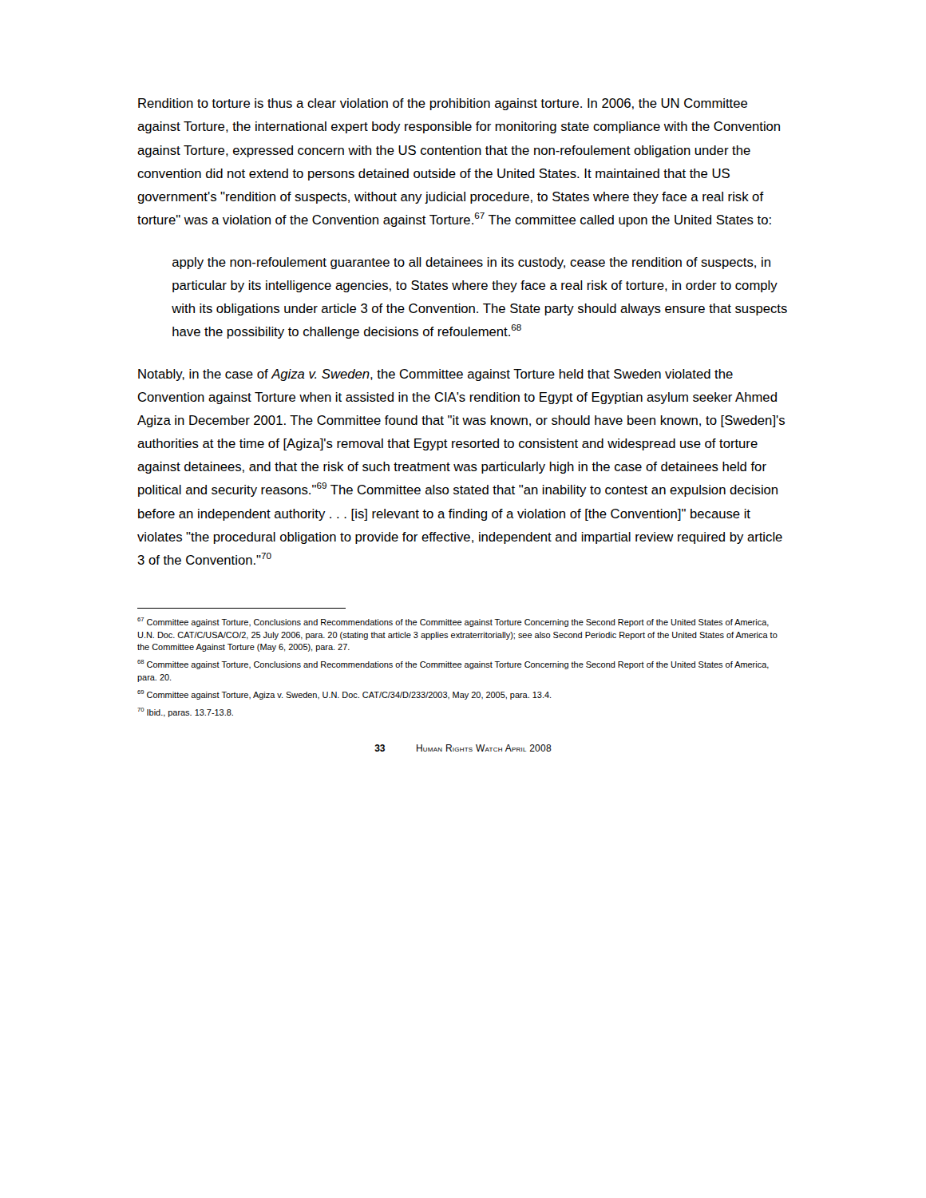Rendition to torture is thus a clear violation of the prohibition against torture. In 2006, the UN Committee against Torture, the international expert body responsible for monitoring state compliance with the Convention against Torture, expressed concern with the US contention that the non-refoulement obligation under the convention did not extend to persons detained outside of the United States. It maintained that the US government's "rendition of suspects, without any judicial procedure, to States where they face a real risk of torture" was a violation of the Convention against Torture.67 The committee called upon the United States to:
apply the non-refoulement guarantee to all detainees in its custody, cease the rendition of suspects, in particular by its intelligence agencies, to States where they face a real risk of torture, in order to comply with its obligations under article 3 of the Convention. The State party should always ensure that suspects have the possibility to challenge decisions of refoulement.68
Notably, in the case of Agiza v. Sweden, the Committee against Torture held that Sweden violated the Convention against Torture when it assisted in the CIA's rendition to Egypt of Egyptian asylum seeker Ahmed Agiza in December 2001. The Committee found that "it was known, or should have been known, to [Sweden]'s authorities at the time of [Agiza]'s removal that Egypt resorted to consistent and widespread use of torture against detainees, and that the risk of such treatment was particularly high in the case of detainees held for political and security reasons."69 The Committee also stated that "an inability to contest an expulsion decision before an independent authority . . . [is] relevant to a finding of a violation of [the Convention]" because it violates "the procedural obligation to provide for effective, independent and impartial review required by article 3 of the Convention."70
67 Committee against Torture, Conclusions and Recommendations of the Committee against Torture Concerning the Second Report of the United States of America, U.N. Doc. CAT/C/USA/CO/2, 25 July 2006, para. 20 (stating that article 3 applies extraterritorially); see also Second Periodic Report of the United States of America to the Committee Against Torture (May 6, 2005), para. 27.
68 Committee against Torture, Conclusions and Recommendations of the Committee against Torture Concerning the Second Report of the United States of America, para. 20.
69 Committee against Torture, Agiza v. Sweden, U.N. Doc. CAT/C/34/D/233/2003, May 20, 2005, para. 13.4.
70 Ibid., paras. 13.7-13.8.
33 Human Rights Watch April 2008